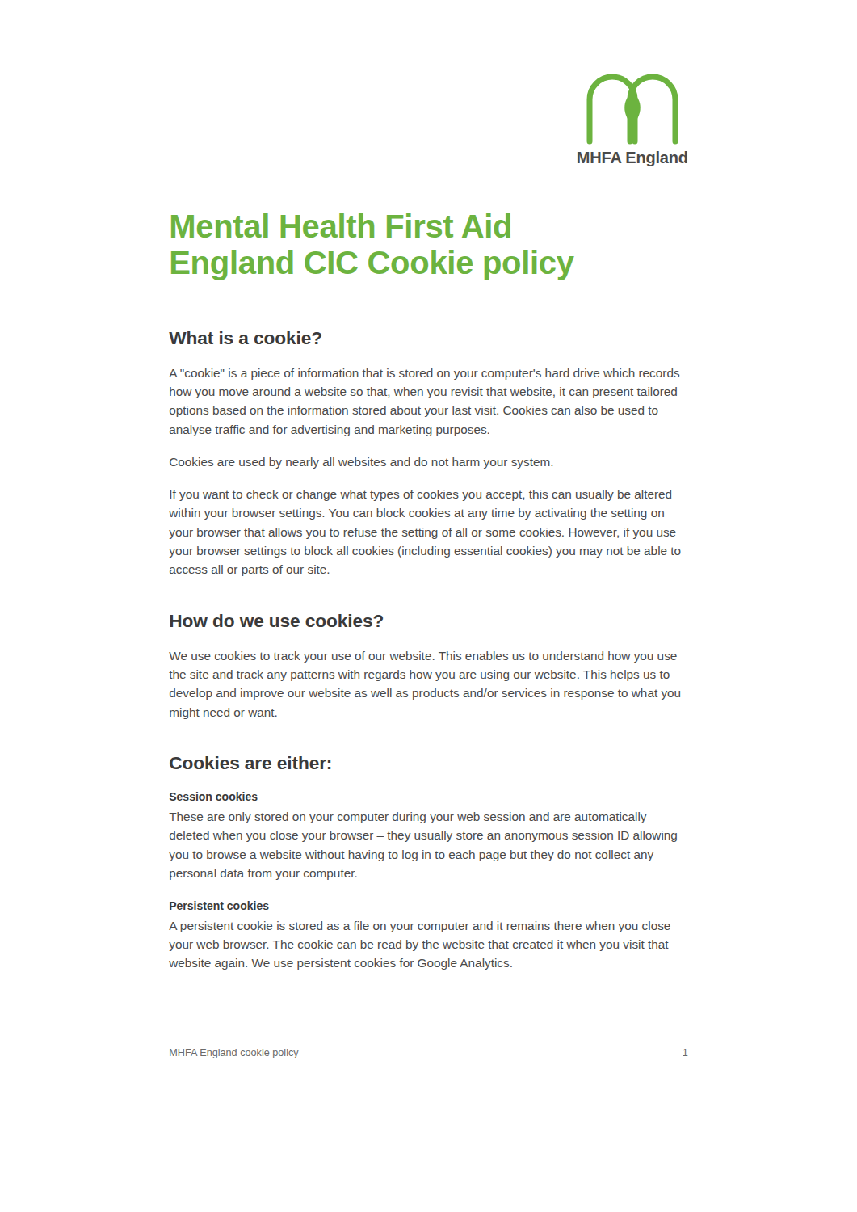MHFA England
Mental Health First Aid England CIC Cookie policy
What is a cookie?
A "cookie" is a piece of information that is stored on your computer's hard drive which records how you move around a website so that, when you revisit that website, it can present tailored options based on the information stored about your last visit. Cookies can also be used to analyse traffic and for advertising and marketing purposes.
Cookies are used by nearly all websites and do not harm your system.
If you want to check or change what types of cookies you accept, this can usually be altered within your browser settings. You can block cookies at any time by activating the setting on your browser that allows you to refuse the setting of all or some cookies. However, if you use your browser settings to block all cookies (including essential cookies) you may not be able to access all or parts of our site.
How do we use cookies?
We use cookies to track your use of our website. This enables us to understand how you use the site and track any patterns with regards how you are using our website. This helps us to develop and improve our website as well as products and/or services in response to what you might need or want.
Cookies are either:
Session cookies
These are only stored on your computer during your web session and are automatically deleted when you close your browser – they usually store an anonymous session ID allowing you to browse a website without having to log in to each page but they do not collect any personal data from your computer.
Persistent cookies
A persistent cookie is stored as a file on your computer and it remains there when you close your web browser. The cookie can be read by the website that created it when you visit that website again. We use persistent cookies for Google Analytics.
MHFA England cookie policy 1